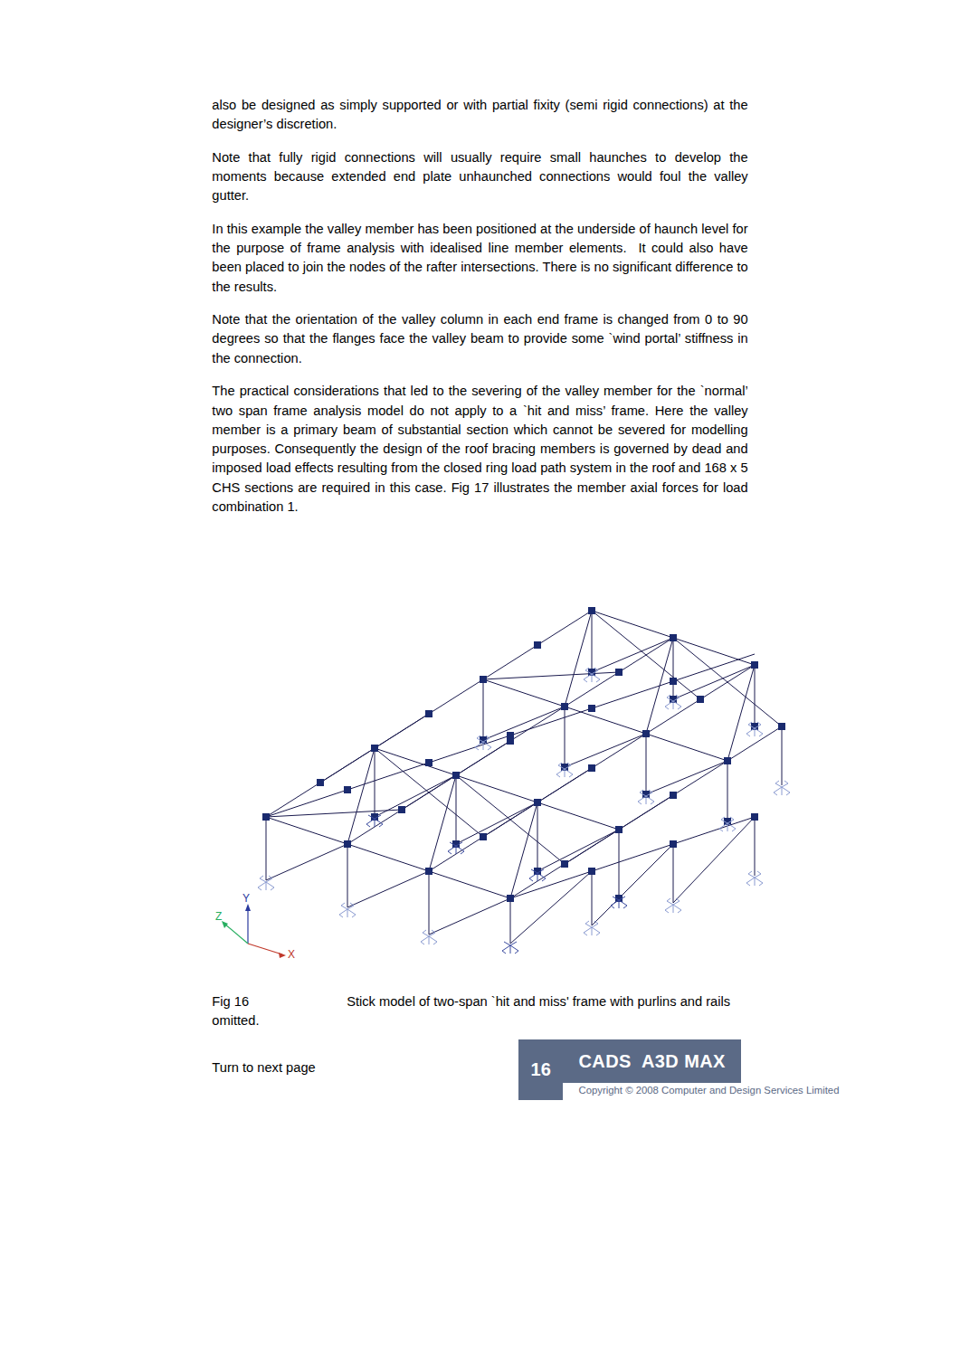also be designed as simply supported or with partial fixity (semi rigid connections) at the designer’s discretion.
Note that fully rigid connections will usually require small haunches to develop the moments because extended end plate unhaunched connections would foul the valley gutter.
In this example the valley member has been positioned at the underside of haunch level for the purpose of frame analysis with idealised line member elements. It could also have been placed to join the nodes of the rafter intersections. There is no significant difference to the results.
Note that the orientation of the valley column in each end frame is changed from 0 to 90 degrees so that the flanges face the valley beam to provide some `wind portal’ stiffness in the connection.
The practical considerations that led to the severing of the valley member for the `normal’ two span frame analysis model do not apply to a `hit and miss’ frame. Here the valley member is a primary beam of substantial section which cannot be severed for modelling purposes. Consequently the design of the roof bracing members is governed by dead and imposed load effects resulting from the closed ring load path system in the roof and 168 x 5 CHS sections are required in this case. Fig 17 illustrates the member axial forces for load combination 1.
Y X Z
Fig 16 Stick model of two-span `hit and miss' frame with purlins and rails omitted.
Turn to next page
16
CADS A3D MAX
Copyright © 2008 Computer and Design Services Limited